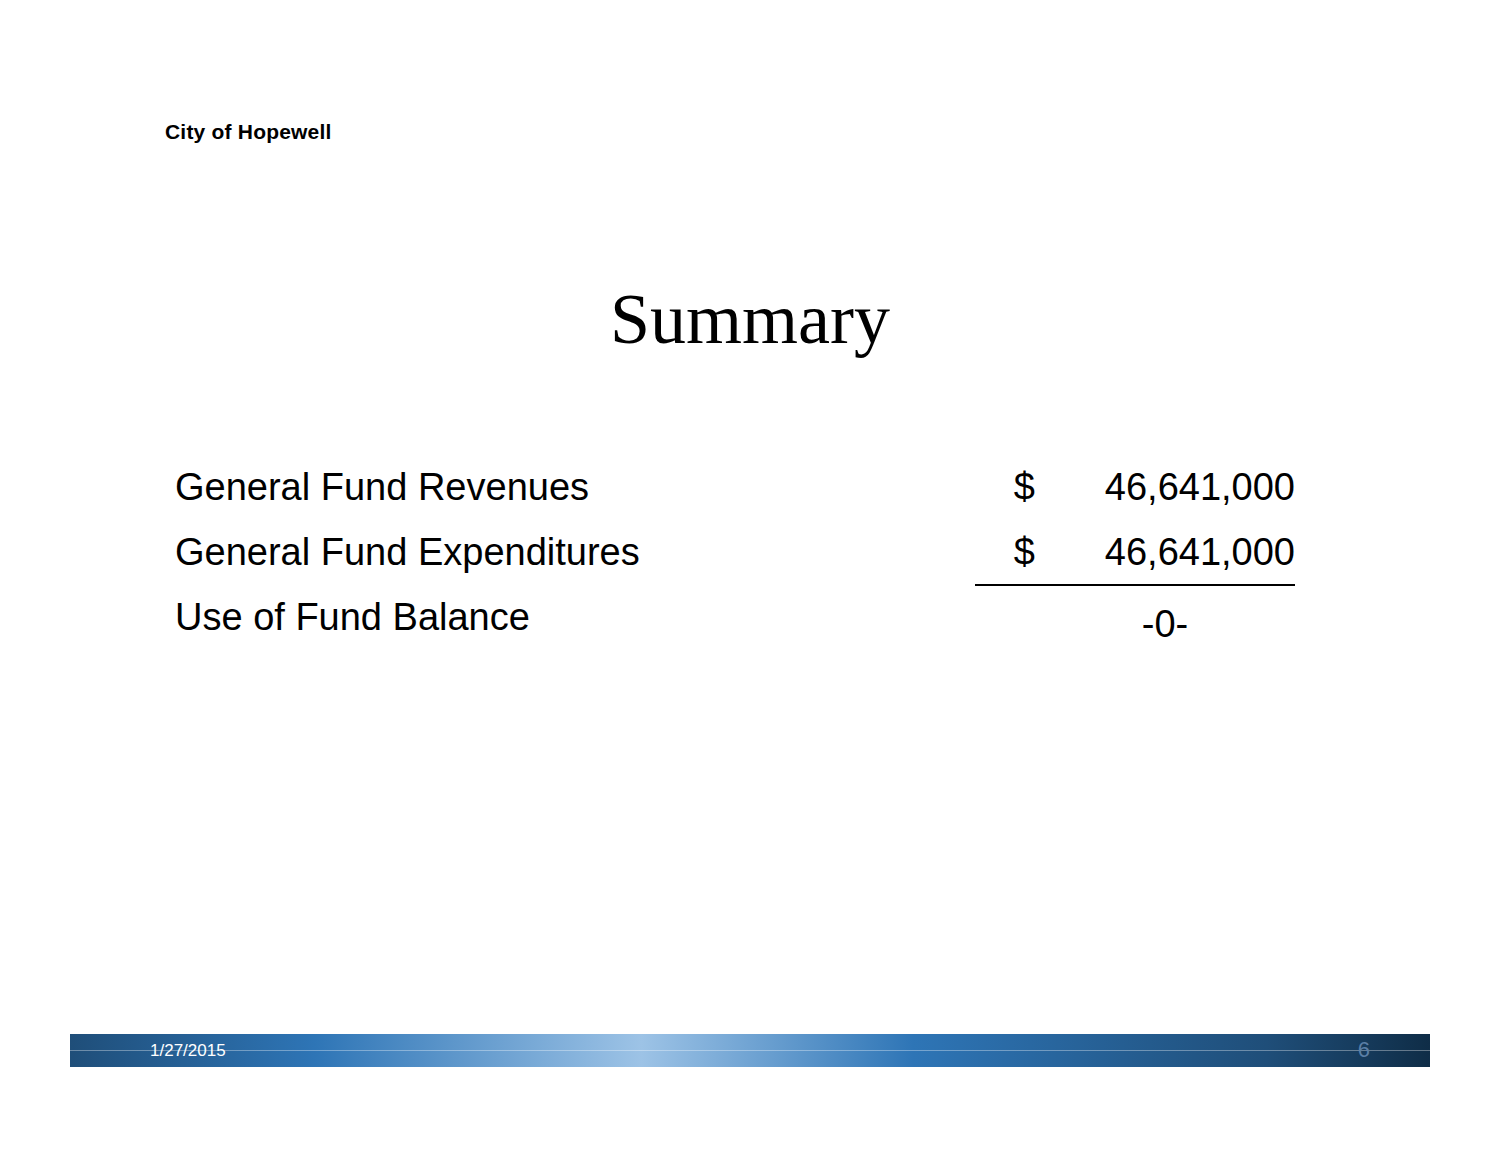City of Hopewell
Summary
| General Fund Revenues | $ | 46,641,000 |
| General Fund Expenditures | $ | 46,641,000 |
| Use of Fund Balance | | -0- |
1/27/2015
6